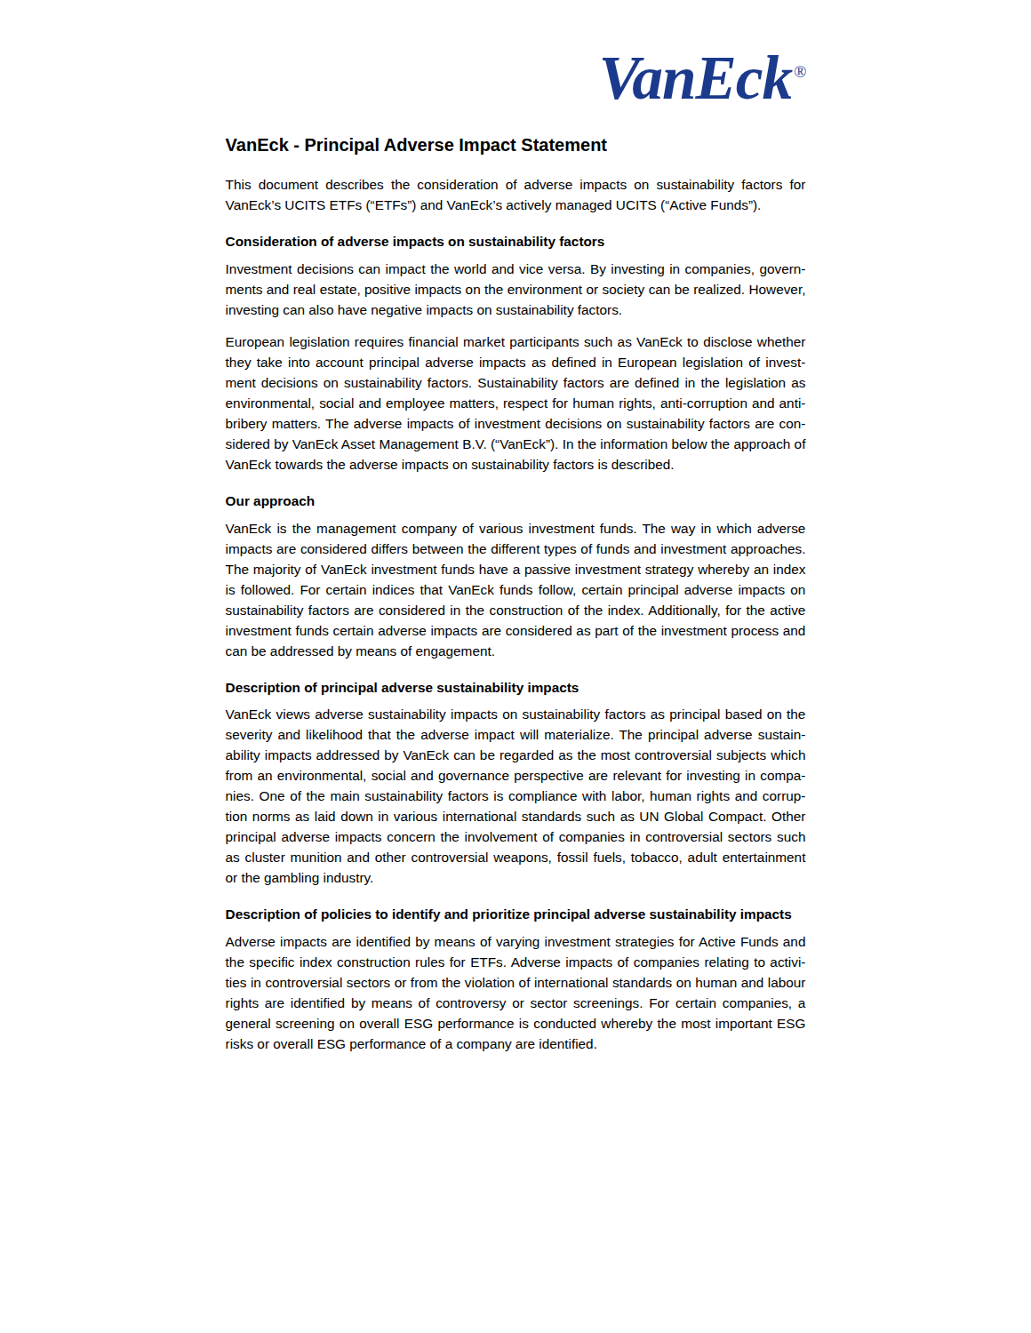VanEck®
VanEck - Principal Adverse Impact Statement
This document describes the consideration of adverse impacts on sustainability factors for VanEck’s UCITS ETFs (“ETFs”) and VanEck’s actively managed UCITS (“Active Funds”).
Consideration of adverse impacts on sustainability factors
Investment decisions can impact the world and vice versa. By investing in companies, governments and real estate, positive impacts on the environment or society can be realized. However, investing can also have negative impacts on sustainability factors.
European legislation requires financial market participants such as VanEck to disclose whether they take into account principal adverse impacts as defined in European legislation of investment decisions on sustainability factors. Sustainability factors are defined in the legislation as environmental, social and employee matters, respect for human rights, anti-corruption and anti-bribery matters. The adverse impacts of investment decisions on sustainability factors are considered by VanEck Asset Management B.V. (“VanEck”). In the information below the approach of VanEck towards the adverse impacts on sustainability factors is described.
Our approach
VanEck is the management company of various investment funds. The way in which adverse impacts are considered differs between the different types of funds and investment approaches. The majority of VanEck investment funds have a passive investment strategy whereby an index is followed. For certain indices that VanEck funds follow, certain principal adverse impacts on sustainability factors are considered in the construction of the index. Additionally, for the active investment funds certain adverse impacts are considered as part of the investment process and can be addressed by means of engagement.
Description of principal adverse sustainability impacts
VanEck views adverse sustainability impacts on sustainability factors as principal based on the severity and likelihood that the adverse impact will materialize. The principal adverse sustainability impacts addressed by VanEck can be regarded as the most controversial subjects which from an environmental, social and governance perspective are relevant for investing in companies. One of the main sustainability factors is compliance with labor, human rights and corruption norms as laid down in various international standards such as UN Global Compact. Other principal adverse impacts concern the involvement of companies in controversial sectors such as cluster munition and other controversial weapons, fossil fuels, tobacco, adult entertainment or the gambling industry.
Description of policies to identify and prioritize principal adverse sustainability impacts
Adverse impacts are identified by means of varying investment strategies for Active Funds and the specific index construction rules for ETFs. Adverse impacts of companies relating to activities in controversial sectors or from the violation of international standards on human and labour rights are identified by means of controversy or sector screenings. For certain companies, a general screening on overall ESG performance is conducted whereby the most important ESG risks or overall ESG performance of a company are identified.